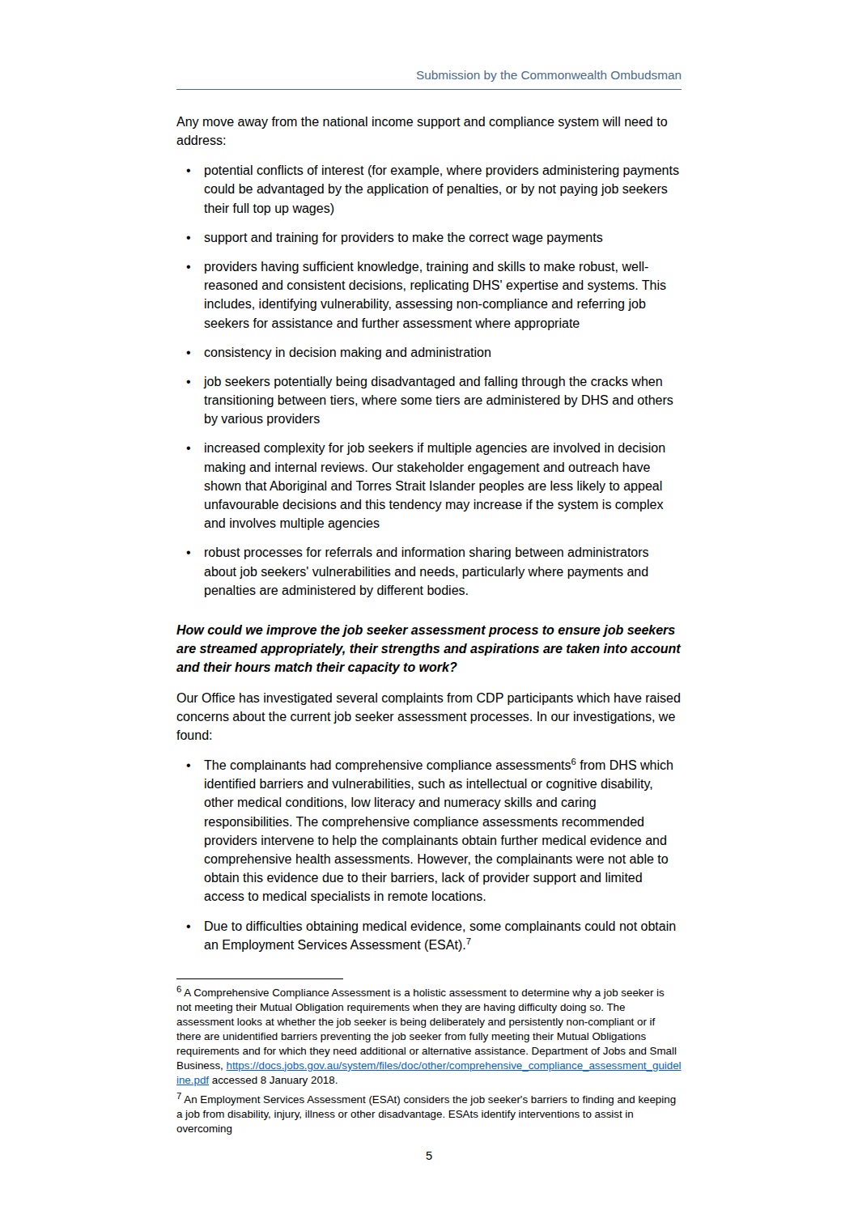Submission by the Commonwealth Ombudsman
Any move away from the national income support and compliance system will need to address:
potential conflicts of interest (for example, where providers administering payments could be advantaged by the application of penalties, or by not paying job seekers their full top up wages)
support and training for providers to make the correct wage payments
providers having sufficient knowledge, training and skills to make robust, well-reasoned and consistent decisions, replicating DHS' expertise and systems. This includes, identifying vulnerability, assessing non-compliance and referring job seekers for assistance and further assessment where appropriate
consistency in decision making and administration
job seekers potentially being disadvantaged and falling through the cracks when transitioning between tiers, where some tiers are administered by DHS and others by various providers
increased complexity for job seekers if multiple agencies are involved in decision making and internal reviews. Our stakeholder engagement and outreach have shown that Aboriginal and Torres Strait Islander peoples are less likely to appeal unfavourable decisions and this tendency may increase if the system is complex and involves multiple agencies
robust processes for referrals and information sharing between administrators about job seekers' vulnerabilities and needs, particularly where payments and penalties are administered by different bodies.
How could we improve the job seeker assessment process to ensure job seekers are streamed appropriately, their strengths and aspirations are taken into account and their hours match their capacity to work?
Our Office has investigated several complaints from CDP participants which have raised concerns about the current job seeker assessment processes. In our investigations, we found:
The complainants had comprehensive compliance assessments6 from DHS which identified barriers and vulnerabilities, such as intellectual or cognitive disability, other medical conditions, low literacy and numeracy skills and caring responsibilities. The comprehensive compliance assessments recommended providers intervene to help the complainants obtain further medical evidence and comprehensive health assessments. However, the complainants were not able to obtain this evidence due to their barriers, lack of provider support and limited access to medical specialists in remote locations.
Due to difficulties obtaining medical evidence, some complainants could not obtain an Employment Services Assessment (ESAt).7
6 A Comprehensive Compliance Assessment is a holistic assessment to determine why a job seeker is not meeting their Mutual Obligation requirements when they are having difficulty doing so. The assessment looks at whether the job seeker is being deliberately and persistently non-compliant or if there are unidentified barriers preventing the job seeker from fully meeting their Mutual Obligations requirements and for which they need additional or alternative assistance. Department of Jobs and Small Business, https://docs.jobs.gov.au/system/files/doc/other/comprehensive_compliance_assessment_guideline.pdf accessed 8 January 2018.
7 An Employment Services Assessment (ESAt) considers the job seeker's barriers to finding and keeping a job from disability, injury, illness or other disadvantage. ESAts identify interventions to assist in overcoming
5